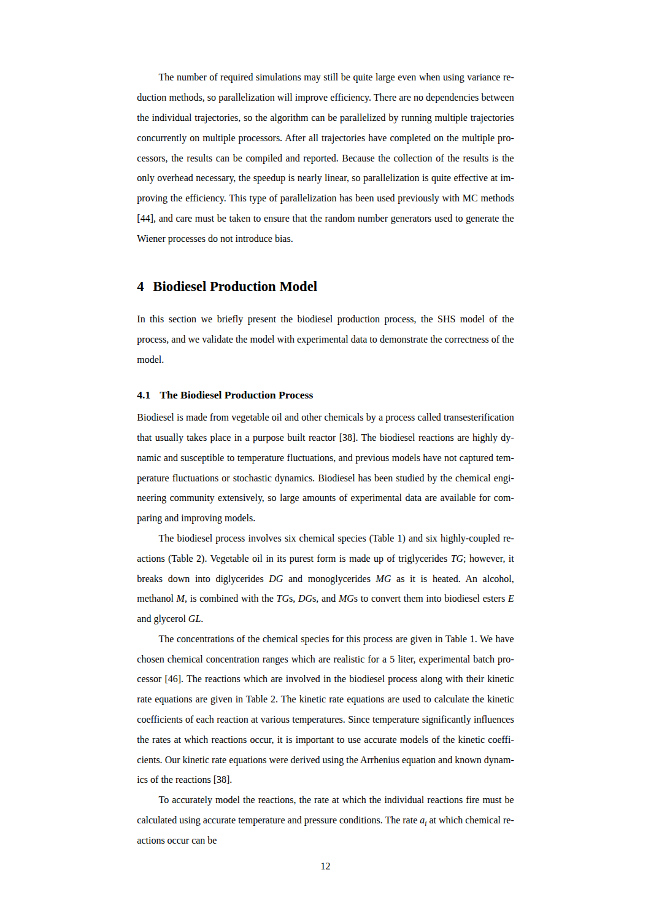The number of required simulations may still be quite large even when using variance reduction methods, so parallelization will improve efficiency. There are no dependencies between the individual trajectories, so the algorithm can be parallelized by running multiple trajectories concurrently on multiple processors. After all trajectories have completed on the multiple processors, the results can be compiled and reported. Because the collection of the results is the only overhead necessary, the speedup is nearly linear, so parallelization is quite effective at improving the efficiency. This type of parallelization has been used previously with MC methods [44], and care must be taken to ensure that the random number generators used to generate the Wiener processes do not introduce bias.
4 Biodiesel Production Model
In this section we briefly present the biodiesel production process, the SHS model of the process, and we validate the model with experimental data to demonstrate the correctness of the model.
4.1 The Biodiesel Production Process
Biodiesel is made from vegetable oil and other chemicals by a process called transesterification that usually takes place in a purpose built reactor [38]. The biodiesel reactions are highly dynamic and susceptible to temperature fluctuations, and previous models have not captured temperature fluctuations or stochastic dynamics. Biodiesel has been studied by the chemical engineering community extensively, so large amounts of experimental data are available for comparing and improving models.
The biodiesel process involves six chemical species (Table 1) and six highly-coupled reactions (Table 2). Vegetable oil in its purest form is made up of triglycerides TG; however, it breaks down into diglycerides DG and monoglycerides MG as it is heated. An alcohol, methanol M, is combined with the TGs, DGs, and MGs to convert them into biodiesel esters E and glycerol GL.
The concentrations of the chemical species for this process are given in Table 1. We have chosen chemical concentration ranges which are realistic for a 5 liter, experimental batch processor [46]. The reactions which are involved in the biodiesel process along with their kinetic rate equations are given in Table 2. The kinetic rate equations are used to calculate the kinetic coefficients of each reaction at various temperatures. Since temperature significantly influences the rates at which reactions occur, it is important to use accurate models of the kinetic coefficients. Our kinetic rate equations were derived using the Arrhenius equation and known dynamics of the reactions [38].
To accurately model the reactions, the rate at which the individual reactions fire must be calculated using accurate temperature and pressure conditions. The rate ai at which chemical reactions occur can be
12